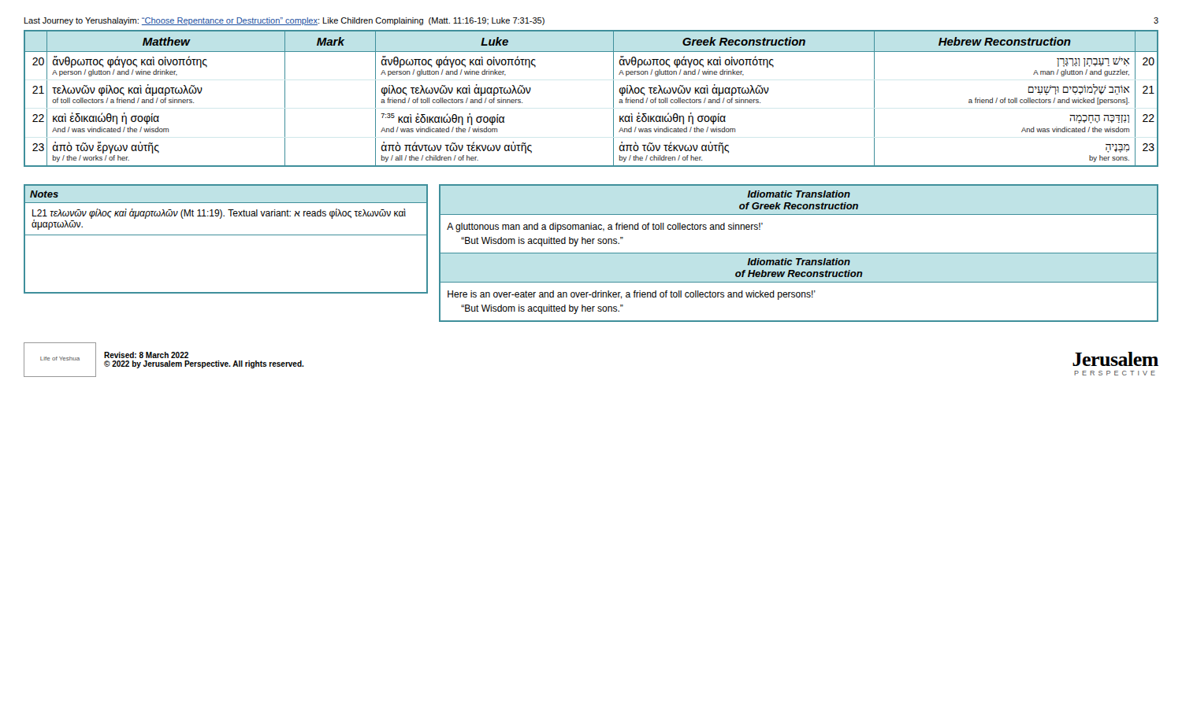Last Journey to Yerushalayim: “Choose Repentance or Destruction” complex: Like Children Complaining (Matt. 11:16-19; Luke 7:31-35)
3
| | Matthew | Mark | Luke | Greek Reconstruction | Hebrew Reconstruction | |
| --- | --- | --- | --- | --- | --- | --- |
| 20 | ἄνθρωπος φάγος καὶ οἰνοπότης | | ἄνθρωπος φάγος καὶ οἰνοπότης | ἄνθρωπος φάγος καὶ οἰνοπότης | אִישׁ רַעַבְתָן וְגַרְגְּרָן | 20 |
| | A person / glutton / and / wine drinker, | | A person / glutton / and / wine drinker, | A person / glutton / and / wine drinker, | A man / glutton / and guzzler, | |
| 21 | τελωνῶν φίλος καὶ ἁμαρτωλῶν | | φίλος τελωνῶν καὶ ἁμαρτωλῶν | φίλος τελωνῶν καὶ ἁμαρτωλῶν | אוֹהֵב שֶׁלְמוֹכְסִים וּרְשָׁעִים | 21 |
| | of toll collectors / a friend / and / of sinners. | | a friend / of toll collectors / and / of sinners. | a friend / of toll collectors / and / of sinners. | a friend / of toll collectors / and wicked [persons]. | |
| 22 | καὶ ἐδικαιώθη ἡ σοφία | | 7:35 καὶ ἐδικαιώθη ἡ σοφία | καὶ ἐδικαιώθη ἡ σοφία | וְנִזְדַּכְּה הֶחָכְמָה | 22 |
| | And / was vindicated / the / wisdom | | And / was vindicated / the / wisdom | And / was vindicated / the / wisdom | And was vindicated / the wisdom | |
| 23 | ἀπὸ τῶν ἔργων αὐτῆς | | ἀπὸ πάντων τῶν τέκνων αὐτῆς | ἀπὸ τῶν τέκνων αὐτῆς | מִבָּנֶיהָ | 23 |
| | by / the / works / of her. | | by / all / the / children / of her. | by / the / children / of her. | by her sons. | |
| Notes |
| --- |
| L21 τελωνῶν φίλος καὶ ἁμαρτωλῶν (Mt 11:19). Textual variant: א reads φίλος τελωνῶν καὶ ἁμαρτωλῶν. |
| Idiomatic Translation of Greek Reconstruction |
| --- |
| A gluttonous man and a dipsomaniac, a friend of toll collectors and sinners!’ “But Wisdom is acquitted by her sons.” |
| Idiomatic Translation of Hebrew Reconstruction |
| Here is an over-eater and an over-drinker, a friend of toll collectors and wicked persons!’ “But Wisdom is acquitted by her sons.” |
Life of Yeshua
Revised: 8 March 2022
© 2022 by Jerusalem Perspective. All rights reserved.
Jerusalem
PERSPECTIVE